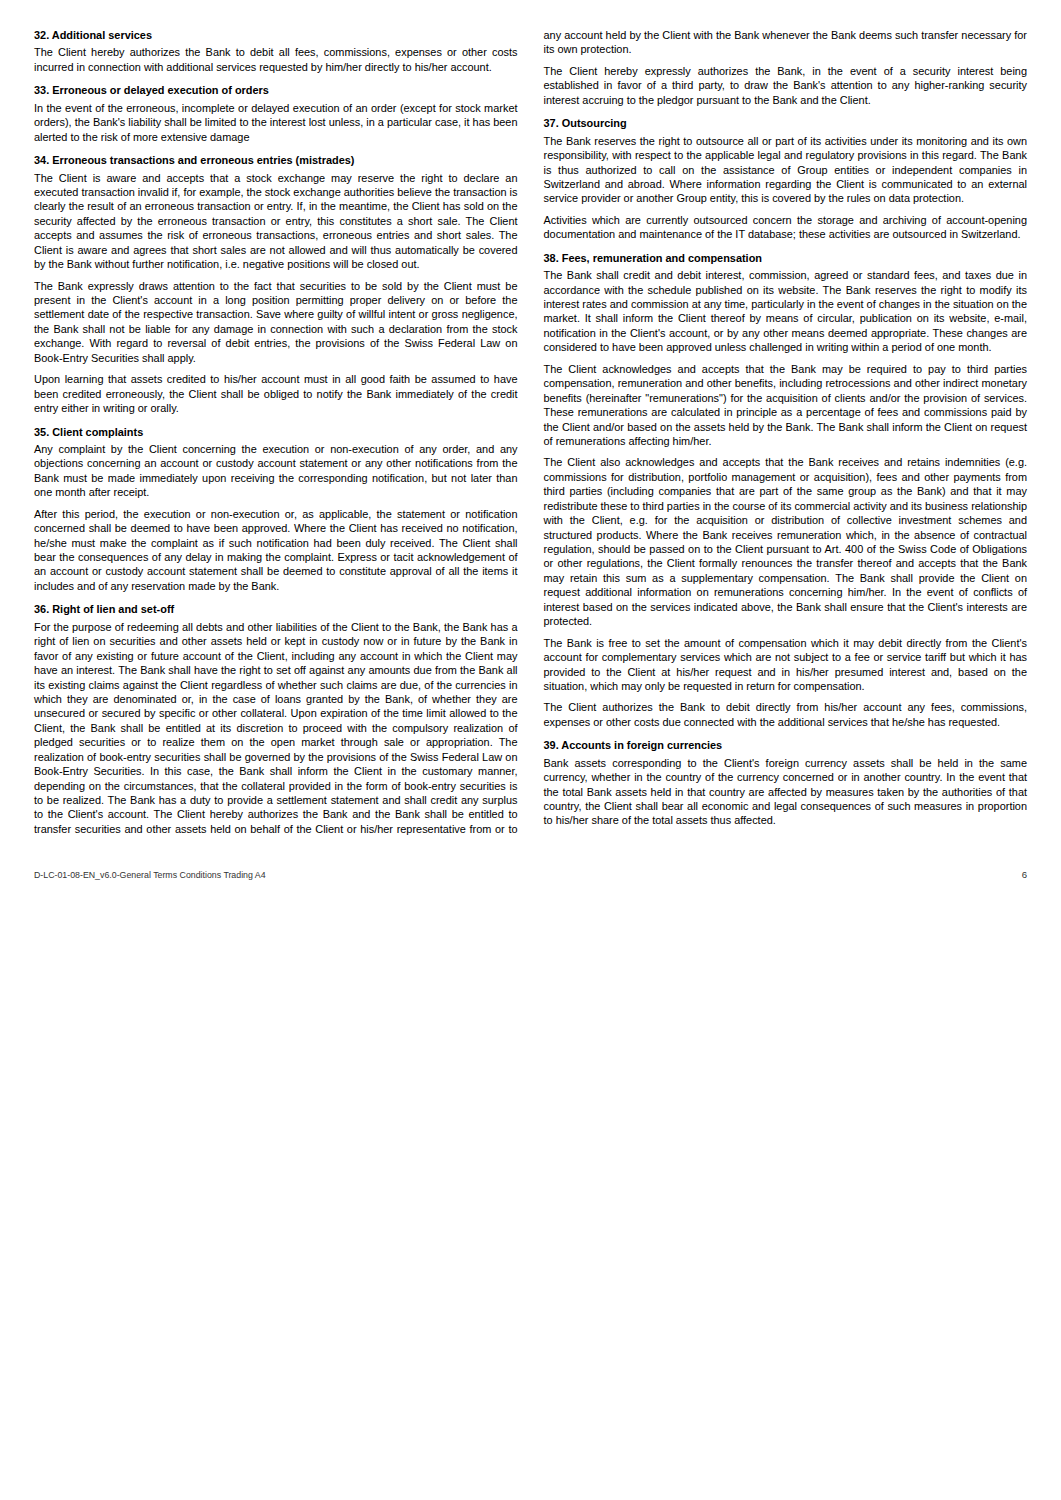32. Additional services
The Client hereby authorizes the Bank to debit all fees, commissions, expenses or other costs incurred in connection with additional services requested by him/her directly to his/her account.
33. Erroneous or delayed execution of orders
In the event of the erroneous, incomplete or delayed execution of an order (except for stock market orders), the Bank's liability shall be limited to the interest lost unless, in a particular case, it has been alerted to the risk of more extensive damage
34. Erroneous transactions and erroneous entries (mistrades)
The Client is aware and accepts that a stock exchange may reserve the right to declare an executed transaction invalid if, for example, the stock exchange authorities believe the transaction is clearly the result of an erroneous transaction or entry. If, in the meantime, the Client has sold on the security affected by the erroneous transaction or entry, this constitutes a short sale. The Client accepts and assumes the risk of erroneous transactions, erroneous entries and short sales. The Client is aware and agrees that short sales are not allowed and will thus automatically be covered by the Bank without further notification, i.e. negative positions will be closed out.
The Bank expressly draws attention to the fact that securities to be sold by the Client must be present in the Client's account in a long position permitting proper delivery on or before the settlement date of the respective transaction. Save where guilty of willful intent or gross negligence, the Bank shall not be liable for any damage in connection with such a declaration from the stock exchange. With regard to reversal of debit entries, the provisions of the Swiss Federal Law on Book-Entry Securities shall apply.
Upon learning that assets credited to his/her account must in all good faith be assumed to have been credited erroneously, the Client shall be obliged to notify the Bank immediately of the credit entry either in writing or orally.
35. Client complaints
Any complaint by the Client concerning the execution or non-execution of any order, and any objections concerning an account or custody account statement or any other notifications from the Bank must be made immediately upon receiving the corresponding notification, but not later than one month after receipt.
After this period, the execution or non-execution or, as applicable, the statement or notification concerned shall be deemed to have been approved. Where the Client has received no notification, he/she must make the complaint as if such notification had been duly received. The Client shall bear the consequences of any delay in making the complaint. Express or tacit acknowledgement of an account or custody account statement shall be deemed to constitute approval of all the items it includes and of any reservation made by the Bank.
36. Right of lien and set-off
For the purpose of redeeming all debts and other liabilities of the Client to the Bank, the Bank has a right of lien on securities and other assets held or kept in custody now or in future by the Bank in favor of any existing or future account of the Client, including any account in which the Client may have an interest. The Bank shall have the right to set off against any amounts due from the Bank all its existing claims against the Client regardless of whether such claims are due, of the currencies in which they are denominated or, in the case of loans granted by the Bank, of whether they are unsecured or secured by specific or other collateral. Upon expiration of the time limit allowed to the Client, the Bank shall be entitled at its discretion to proceed with the compulsory realization of pledged securities or to realize them on the open market through sale or appropriation. The realization of book-entry securities shall be governed by the provisions of the Swiss Federal Law on Book-Entry Securities. In this case, the Bank shall inform the Client in the customary manner, depending on the circumstances, that the collateral provided in the form of book-entry securities is to be realized. The Bank has a duty to provide a settlement statement and shall credit any surplus to the Client's account. The Client hereby authorizes the Bank and the Bank shall be entitled to transfer securities and other assets held on behalf of the Client or his/her representative from or to any account held by the Client with the Bank whenever the Bank deems such transfer necessary for its own protection.
The Client hereby expressly authorizes the Bank, in the event of a security interest being established in favor of a third party, to draw the Bank's attention to any higher-ranking security interest accruing to the pledgor pursuant to the Bank and the Client.
37. Outsourcing
The Bank reserves the right to outsource all or part of its activities under its monitoring and its own responsibility, with respect to the applicable legal and regulatory provisions in this regard. The Bank is thus authorized to call on the assistance of Group entities or independent companies in Switzerland and abroad. Where information regarding the Client is communicated to an external service provider or another Group entity, this is covered by the rules on data protection.
Activities which are currently outsourced concern the storage and archiving of account-opening documentation and maintenance of the IT database; these activities are outsourced in Switzerland.
38. Fees, remuneration and compensation
The Bank shall credit and debit interest, commission, agreed or standard fees, and taxes due in accordance with the schedule published on its website. The Bank reserves the right to modify its interest rates and commission at any time, particularly in the event of changes in the situation on the market. It shall inform the Client thereof by means of circular, publication on its website, e-mail, notification in the Client's account, or by any other means deemed appropriate. These changes are considered to have been approved unless challenged in writing within a period of one month.
The Client acknowledges and accepts that the Bank may be required to pay to third parties compensation, remuneration and other benefits, including retrocessions and other indirect monetary benefits (hereinafter "remunerations") for the acquisition of clients and/or the provision of services. These remunerations are calculated in principle as a percentage of fees and commissions paid by the Client and/or based on the assets held by the Bank. The Bank shall inform the Client on request of remunerations affecting him/her.
The Client also acknowledges and accepts that the Bank receives and retains indemnities (e.g. commissions for distribution, portfolio management or acquisition), fees and other payments from third parties (including companies that are part of the same group as the Bank) and that it may redistribute these to third parties in the course of its commercial activity and its business relationship with the Client, e.g. for the acquisition or distribution of collective investment schemes and structured products. Where the Bank receives remuneration which, in the absence of contractual regulation, should be passed on to the Client pursuant to Art. 400 of the Swiss Code of Obligations or other regulations, the Client formally renounces the transfer thereof and accepts that the Bank may retain this sum as a supplementary compensation. The Bank shall provide the Client on request additional information on remunerations concerning him/her. In the event of conflicts of interest based on the services indicated above, the Bank shall ensure that the Client's interests are protected.
The Bank is free to set the amount of compensation which it may debit directly from the Client's account for complementary services which are not subject to a fee or service tariff but which it has provided to the Client at his/her request and in his/her presumed interest and, based on the situation, which may only be requested in return for compensation.
The Client authorizes the Bank to debit directly from his/her account any fees, commissions, expenses or other costs due connected with the additional services that he/she has requested.
39. Accounts in foreign currencies
Bank assets corresponding to the Client's foreign currency assets shall be held in the same currency, whether in the country of the currency concerned or in another country. In the event that the total Bank assets held in that country are affected by measures taken by the authorities of that country, the Client shall bear all economic and legal consequences of such measures in proportion to his/her share of the total assets thus affected.
D-LC-01-08-EN_v6.0-General Terms Conditions Trading A4 6